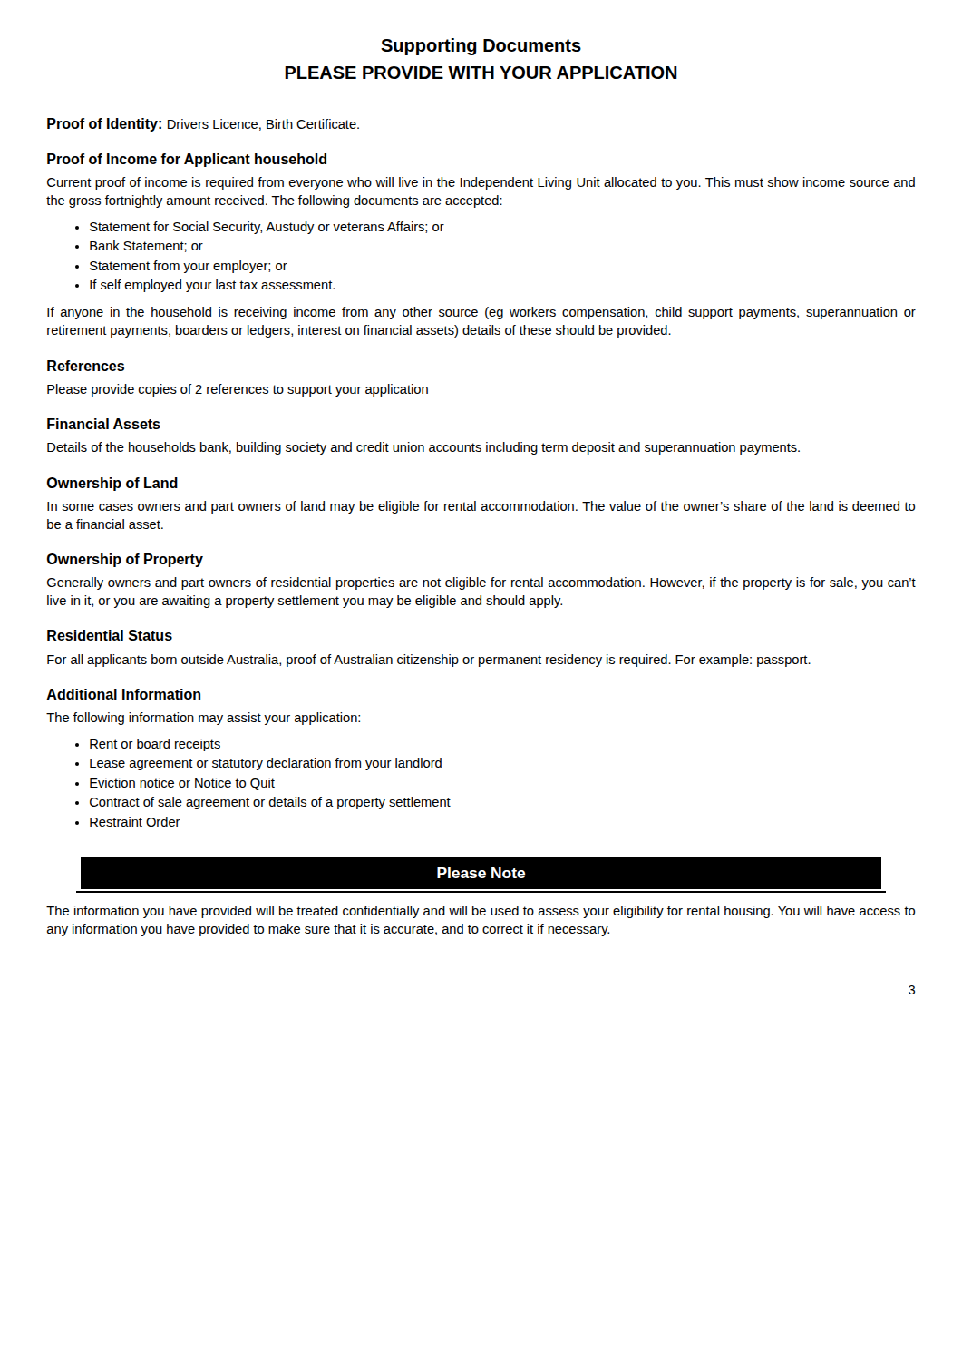Supporting Documents
PLEASE PROVIDE WITH YOUR APPLICATION
Proof of Identity: Drivers Licence, Birth Certificate.
Proof of Income for Applicant household
Current proof of income is required from everyone who will live in the Independent Living Unit allocated to you. This must show income source and the gross fortnightly amount received. The following documents are accepted:
Statement for Social Security, Austudy or veterans Affairs; or
Bank Statement; or
Statement from your employer; or
If self employed your last tax assessment.
If anyone in the household is receiving income from any other source (eg workers compensation, child support payments, superannuation or retirement payments, boarders or ledgers, interest on financial assets) details of these should be provided.
References
Please provide copies of 2 references to support your application
Financial Assets
Details of the households bank, building society and credit union accounts including term deposit and superannuation payments.
Ownership of Land
In some cases owners and part owners of land may be eligible for rental accommodation. The value of the owner’s share of the land is deemed to be a financial asset.
Ownership of Property
Generally owners and part owners of residential properties are not eligible for rental accommodation. However, if the property is for sale, you can’t live in it, or you are awaiting a property settlement you may be eligible and should apply.
Residential Status
For all applicants born outside Australia, proof of Australian citizenship or permanent residency is required. For example: passport.
Additional Information
The following information may assist your application:
Rent or board receipts
Lease agreement or statutory declaration from your landlord
Eviction notice or Notice to Quit
Contract of sale agreement or details of a property settlement
Restraint Order
Please Note
The information you have provided will be treated confidentially and will be used to assess your eligibility for rental housing. You will have access to any information you have provided to make sure that it is accurate, and to correct it if necessary.
3